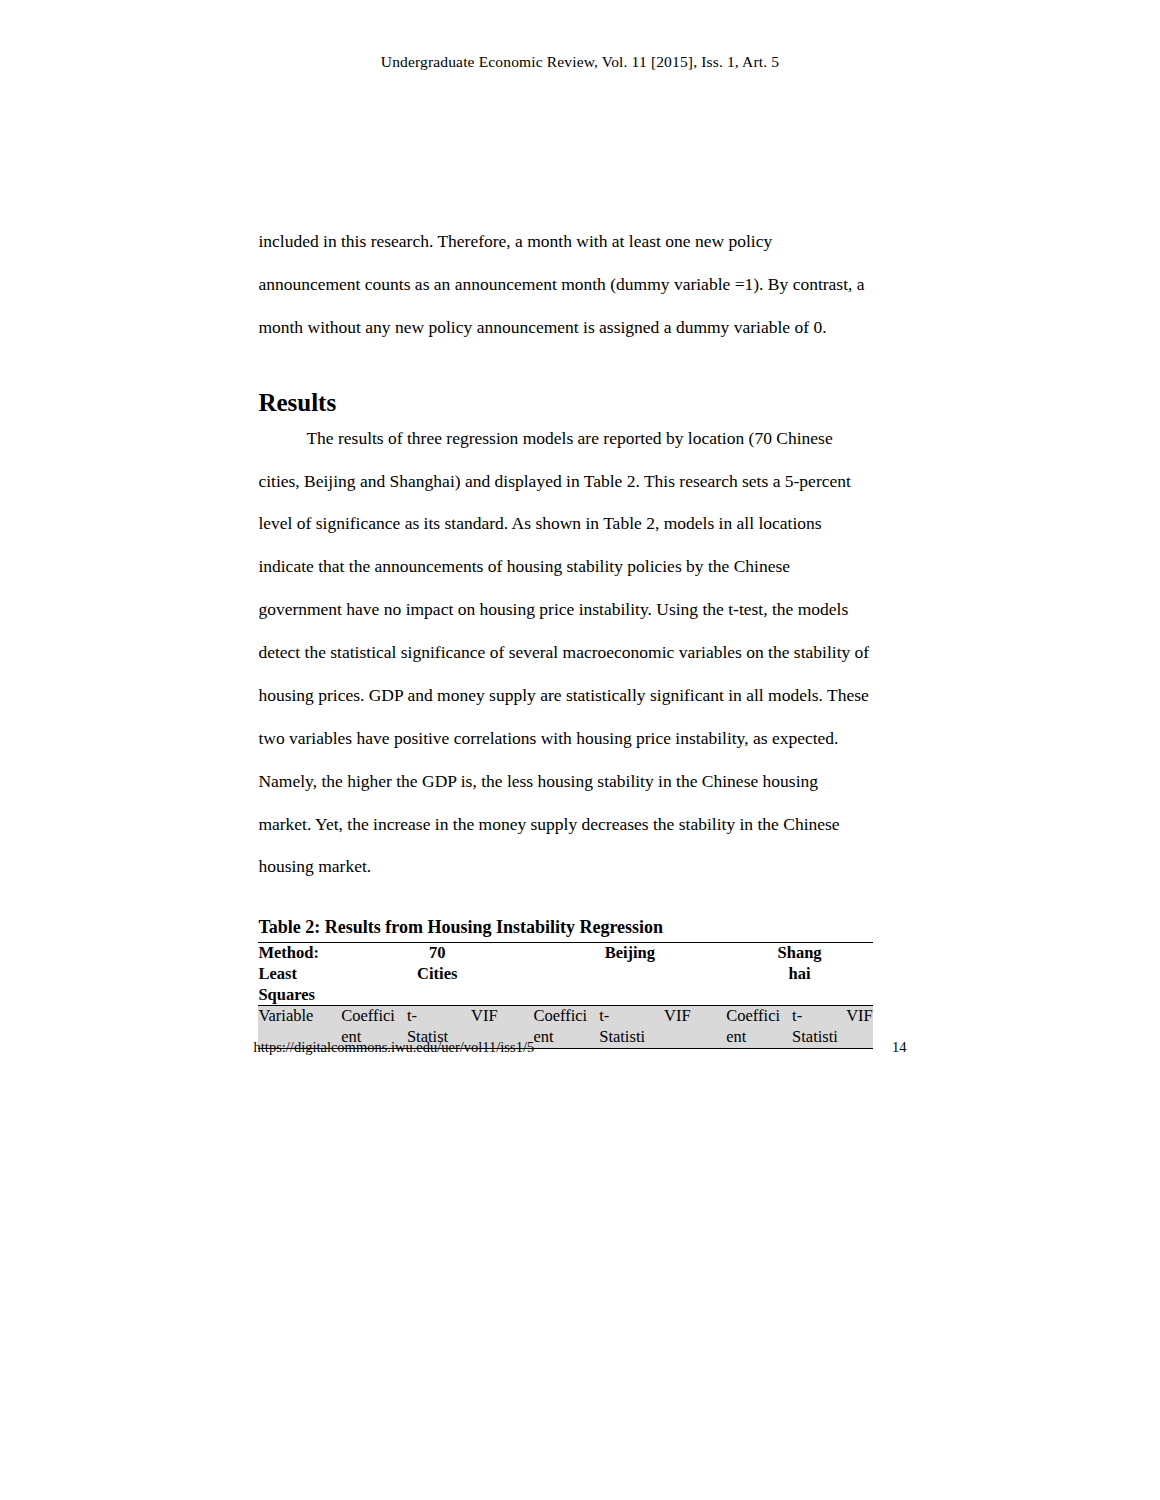Undergraduate Economic Review, Vol. 11 [2015], Iss. 1, Art. 5
included in this research. Therefore, a month with at least one new policy announcement counts as an announcement month (dummy variable =1). By contrast, a month without any new policy announcement is assigned a dummy variable of 0.
Results
The results of three regression models are reported by location (70 Chinese cities, Beijing and Shanghai) and displayed in Table 2. This research sets a 5-percent level of significance as its standard. As shown in Table 2, models in all locations indicate that the announcements of housing stability policies by the Chinese government have no impact on housing price instability. Using the t-test, the models detect the statistical significance of several macroeconomic variables on the stability of housing prices. GDP and money supply are statistically significant in all models. These two variables have positive correlations with housing price instability, as expected. Namely, the higher the GDP is, the less housing stability in the Chinese housing market. Yet, the increase in the money supply decreases the stability in the Chinese housing market.
Table 2: Results from Housing Instability Regression
| Method: Least Squares | 70 Cities | Beijing | Shang hai |
| Variable | Coeffici ent | t- Statist | VIF | Coeffici ent | t- Statisti | VIF | Coeffici ent | t- Statisti | VIF |
https://digitalcommons.iwu.edu/uer/vol11/iss1/5 14